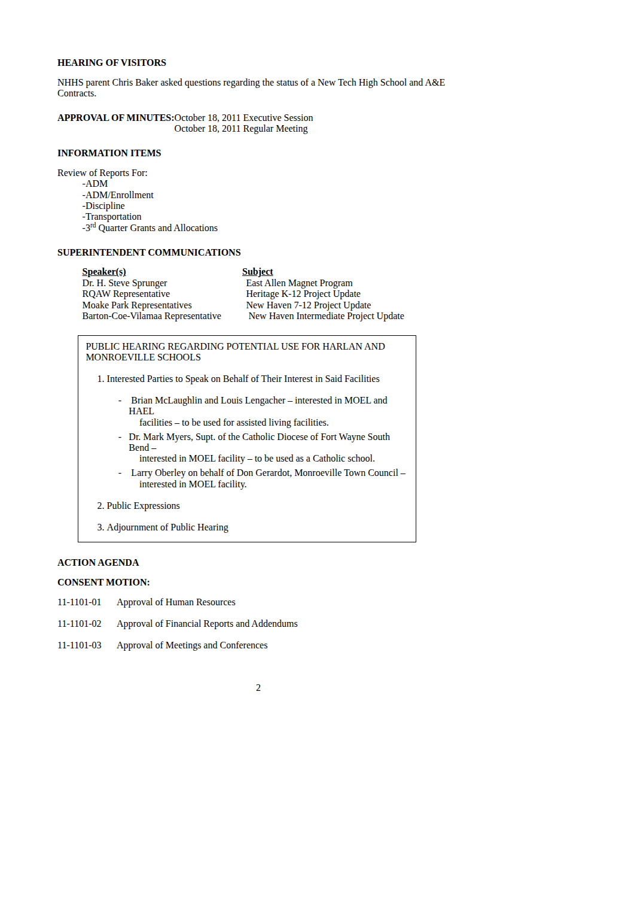HEARING OF VISITORS
NHHS parent Chris Baker asked questions regarding the status of a New Tech High School and A&E Contracts.
| APPROVAL OF MINUTES: | October 18, 2011 Executive Session October 18, 2011 Regular Meeting |
INFORMATION ITEMS
Review of Reports For:
-ADM
-ADM/Enrollment
-Discipline
-Transportation
-3rd Quarter Grants and Allocations
SUPERINTENDENT COMMUNICATIONS
| Speaker(s) | Subject |
| --- | --- |
| Dr. H. Steve Sprunger | East Allen Magnet Program |
| RQAW Representative | Heritage K-12 Project Update |
| Moake Park Representatives | New Haven 7-12 Project Update |
| Barton-Coe-Vilamaa Representative | New Haven Intermediate Project Update |
PUBLIC HEARING REGARDING POTENTIAL USE FOR HARLAN AND MONROEVILLE SCHOOLS
Interested Parties to Speak on Behalf of Their Interest in Said Facilities
Brian McLaughlin and Louis Lengacher – interested in MOEL and HAELfacilities – to be used for assisted living facilities.
Dr. Mark Myers, Supt. of the Catholic Diocese of Fort Wayne South Bend –interested in MOEL facility – to be used as a Catholic school.
Larry Oberley on behalf of Don Gerardot, Monroeville Town Council –interested in MOEL facility.
Public Expressions
Adjournment of Public Hearing
ACTION AGENDA
CONSENT MOTION:
| 11-1101-01 | Approval of Human Resources |
| 11-1101-02 | Approval of Financial Reports and Addendums |
| 11-1101-03 | Approval of Meetings and Conferences |
2